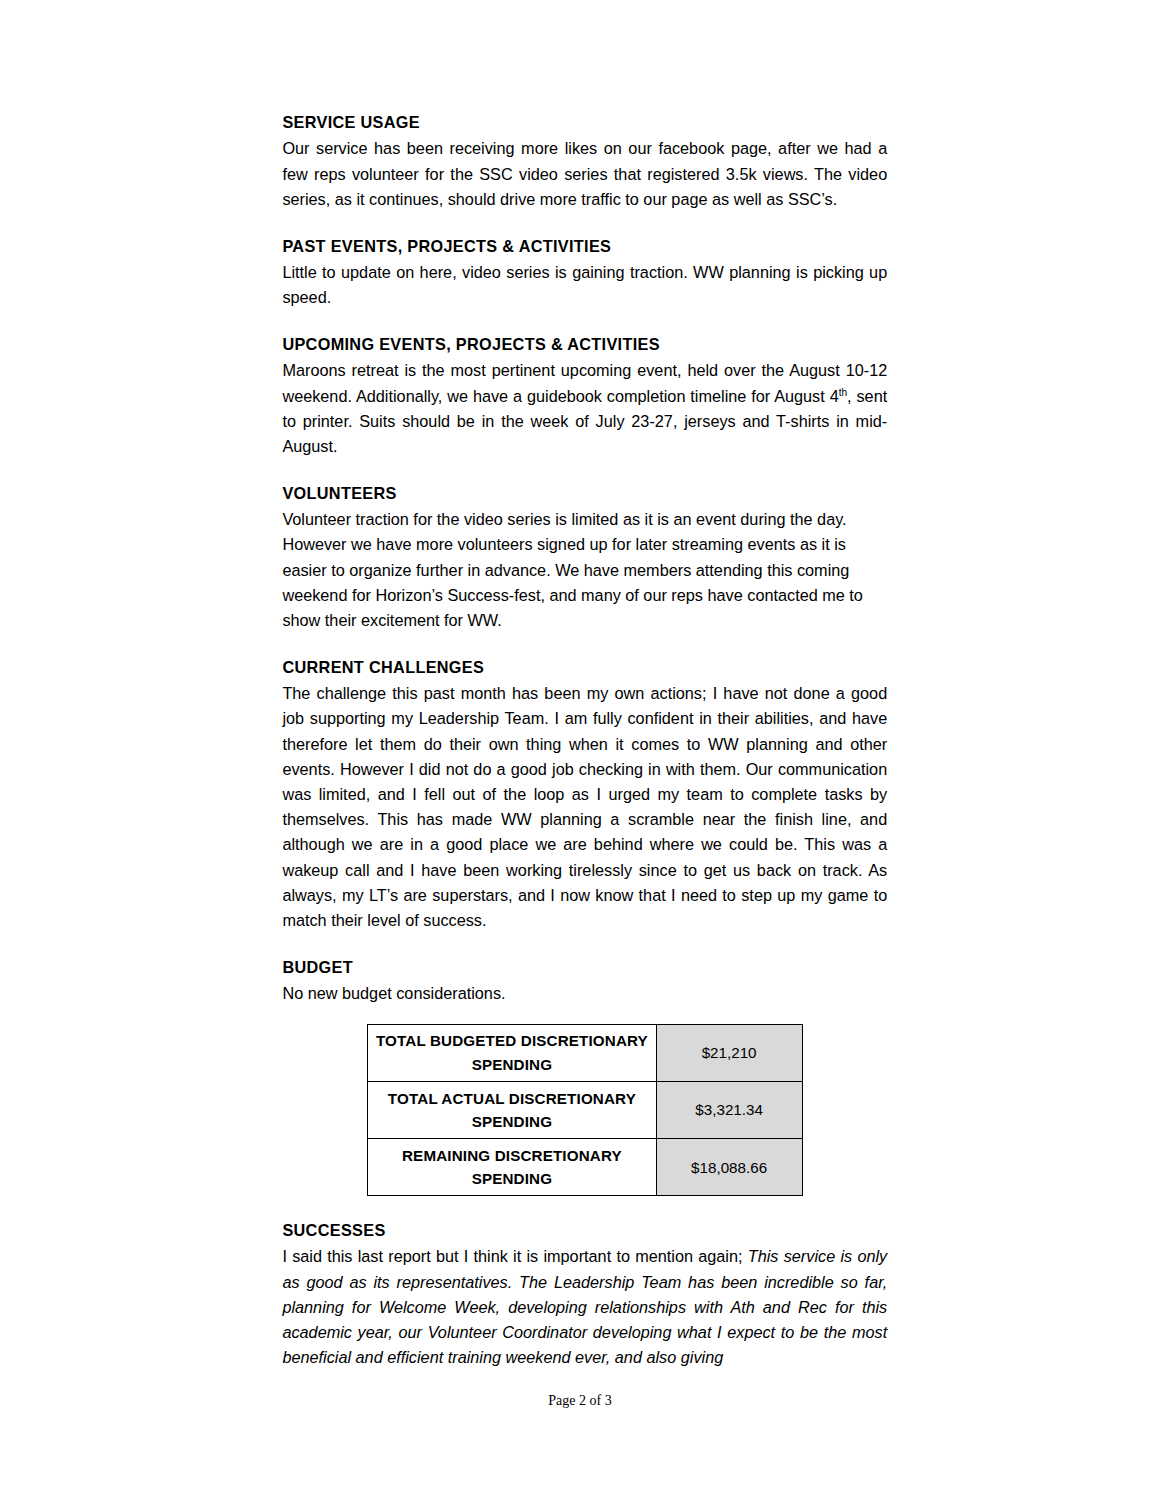Service Usage
Our service has been receiving more likes on our facebook page, after we had a few reps volunteer for the SSC video series that registered 3.5k views. The video series, as it continues, should drive more traffic to our page as well as SSC’s.
Past Events, Projects & Activities
Little to update on here, video series is gaining traction. WW planning is picking up speed.
Upcoming Events, Projects & Activities
Maroons retreat is the most pertinent upcoming event, held over the August 10-12 weekend. Additionally, we have a guidebook completion timeline for August 4th, sent to printer. Suits should be in the week of July 23-27, jerseys and T-shirts in mid-August.
Volunteers
Volunteer traction for the video series is limited as it is an event during the day. However we have more volunteers signed up for later streaming events as it is easier to organize further in advance. We have members attending this coming weekend for Horizon’s Success-fest, and many of our reps have contacted me to show their excitement for WW.
Current Challenges
The challenge this past month has been my own actions; I have not done a good job supporting my Leadership Team. I am fully confident in their abilities, and have therefore let them do their own thing when it comes to WW planning and other events. However I did not do a good job checking in with them. Our communication was limited, and I fell out of the loop as I urged my team to complete tasks by themselves. This has made WW planning a scramble near the finish line, and although we are in a good place we are behind where we could be. This was a wakeup call and I have been working tirelessly since to get us back on track. As always, my LT’s are superstars, and I now know that I need to step up my game to match their level of success.
Budget
No new budget considerations.
| Total Budgeted Discretionary Spending | $21,210 |
| Total Actual Discretionary Spending | $3,321.34 |
| Remaining Discretionary Spending | $18,088.66 |
Successes
I said this last report but I think it is important to mention again; This service is only as good as its representatives. The Leadership Team has been incredible so far, planning for Welcome Week, developing relationships with Ath and Rec for this academic year, our Volunteer Coordinator developing what I expect to be the most beneficial and efficient training weekend ever, and also giving
Page 2 of 3